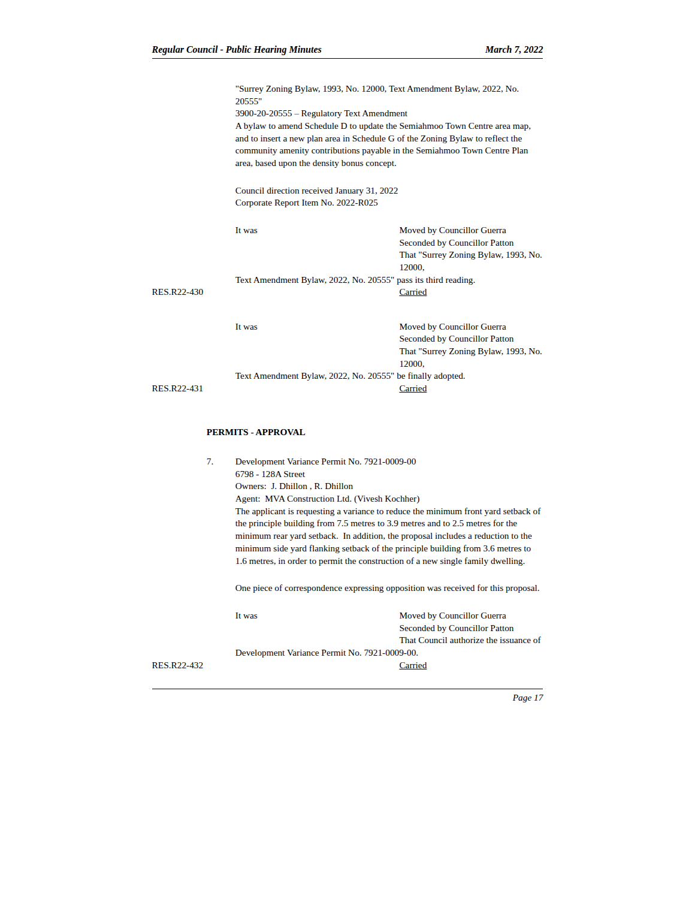Regular Council - Public Hearing Minutes March 7, 2022
"Surrey Zoning Bylaw, 1993, No. 12000, Text Amendment Bylaw, 2022, No. 20555"
3900-20-20555 – Regulatory Text Amendment
A bylaw to amend Schedule D to update the Semiahmoo Town Centre area map, and to insert a new plan area in Schedule G of the Zoning Bylaw to reflect the community amenity contributions payable in the Semiahmoo Town Centre Plan area, based upon the density bonus concept.
Council direction received January 31, 2022
Corporate Report Item No. 2022-R025
It was
Moved by Councillor Guerra
Seconded by Councillor Patton
That "Surrey Zoning Bylaw, 1993, No. 12000,
Text Amendment Bylaw, 2022, No. 20555" pass its third reading.
RES.R22-430
Carried
It was
Moved by Councillor Guerra
Seconded by Councillor Patton
That "Surrey Zoning Bylaw, 1993, No. 12000,
Text Amendment Bylaw, 2022, No. 20555" be finally adopted.
RES.R22-431
Carried
PERMITS - APPROVAL
7.
Development Variance Permit No. 7921-0009-00
6798 - 128A Street
Owners: J. Dhillon , R. Dhillon
Agent: MVA Construction Ltd. (Vivesh Kochher)
The applicant is requesting a variance to reduce the minimum front yard setback of the principle building from 7.5 metres to 3.9 metres and to 2.5 metres for the minimum rear yard setback. In addition, the proposal includes a reduction to the minimum side yard flanking setback of the principle building from 3.6 metres to 1.6 metres, in order to permit the construction of a new single family dwelling.
One piece of correspondence expressing opposition was received for this proposal.
It was
Moved by Councillor Guerra
Seconded by Councillor Patton
That Council authorize the issuance of
Development Variance Permit No. 7921-0009-00.
RES.R22-432
Carried
Page 17